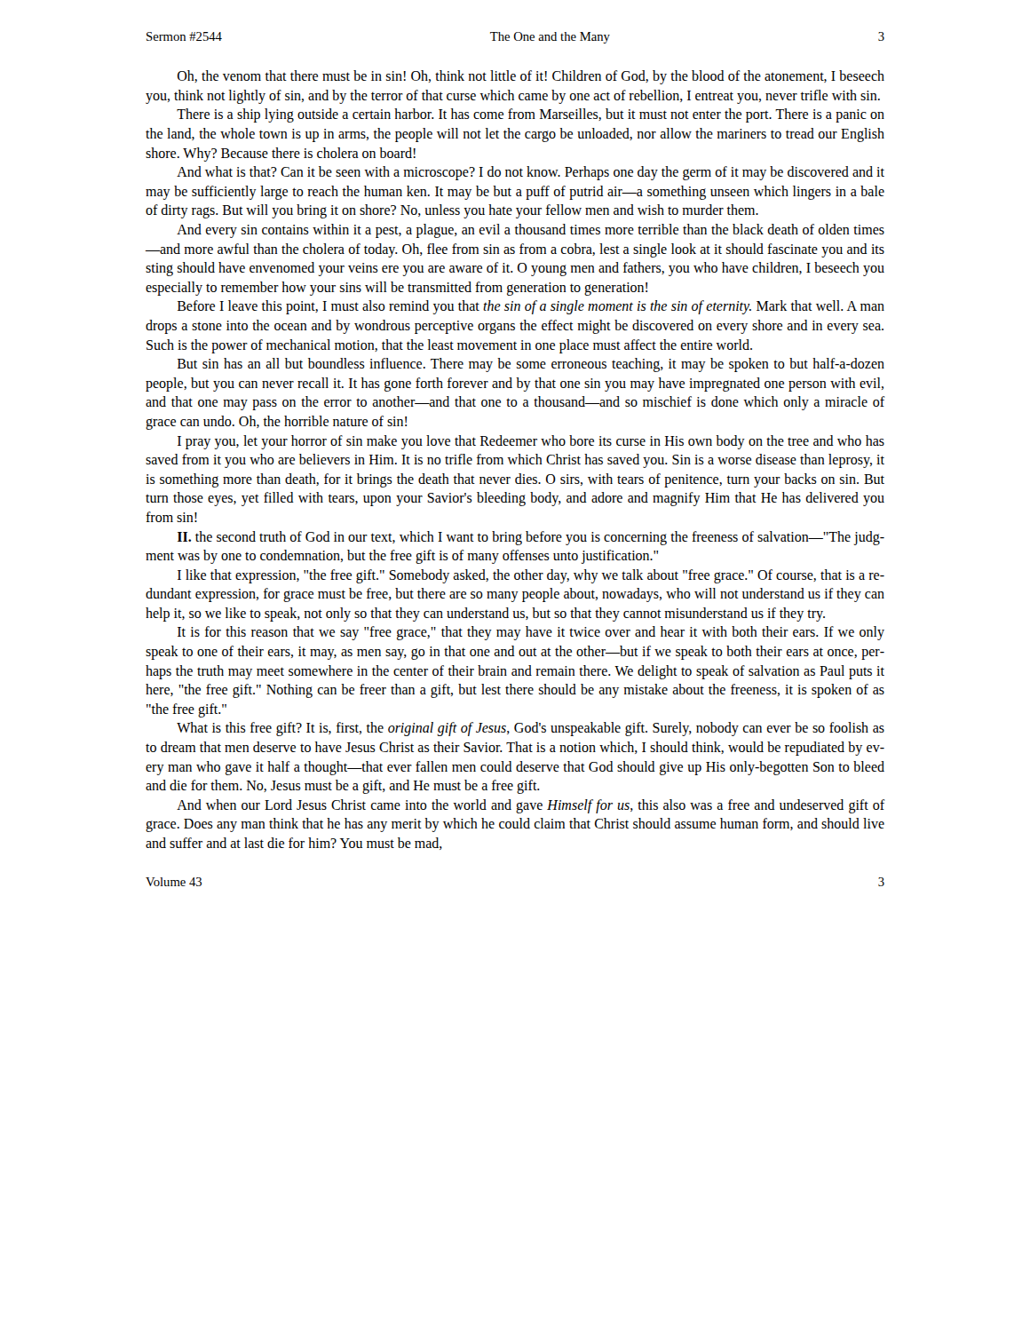Sermon #2544 The One and the Many 3
Oh, the venom that there must be in sin! Oh, think not little of it! Children of God, by the blood of the atonement, I beseech you, think not lightly of sin, and by the terror of that curse which came by one act of rebellion, I entreat you, never trifle with sin.
There is a ship lying outside a certain harbor. It has come from Marseilles, but it must not enter the port. There is a panic on the land, the whole town is up in arms, the people will not let the cargo be unloaded, nor allow the mariners to tread our English shore. Why? Because there is cholera on board!
And what is that? Can it be seen with a microscope? I do not know. Perhaps one day the germ of it may be discovered and it may be sufficiently large to reach the human ken. It may be but a puff of putrid air—a something unseen which lingers in a bale of dirty rags. But will you bring it on shore? No, unless you hate your fellow men and wish to murder them.
And every sin contains within it a pest, a plague, an evil a thousand times more terrible than the black death of olden times—and more awful than the cholera of today. Oh, flee from sin as from a cobra, lest a single look at it should fascinate you and its sting should have envenomed your veins ere you are aware of it. O young men and fathers, you who have children, I beseech you especially to remember how your sins will be transmitted from generation to generation!
Before I leave this point, I must also remind you that the sin of a single moment is the sin of eternity. Mark that well. A man drops a stone into the ocean and by wondrous perceptive organs the effect might be discovered on every shore and in every sea. Such is the power of mechanical motion, that the least movement in one place must affect the entire world.
But sin has an all but boundless influence. There may be some erroneous teaching, it may be spoken to but half-a-dozen people, but you can never recall it. It has gone forth forever and by that one sin you may have impregnated one person with evil, and that one may pass on the error to another—and that one to a thousand—and so mischief is done which only a miracle of grace can undo. Oh, the horrible nature of sin!
I pray you, let your horror of sin make you love that Redeemer who bore its curse in His own body on the tree and who has saved from it you who are believers in Him. It is no trifle from which Christ has saved you. Sin is a worse disease than leprosy, it is something more than death, for it brings the death that never dies. O sirs, with tears of penitence, turn your backs on sin. But turn those eyes, yet filled with tears, upon your Savior's bleeding body, and adore and magnify Him that He has delivered you from sin!
II. the second truth of God in our text, which I want to bring before you is concerning the freeness of salvation—"The judgment was by one to condemnation, but the free gift is of many offenses unto justification."
I like that expression, "the free gift." Somebody asked, the other day, why we talk about "free grace." Of course, that is a redundant expression, for grace must be free, but there are so many people about, nowadays, who will not understand us if they can help it, so we like to speak, not only so that they can understand us, but so that they cannot misunderstand us if they try.
It is for this reason that we say "free grace," that they may have it twice over and hear it with both their ears. If we only speak to one of their ears, it may, as men say, go in that one and out at the other—but if we speak to both their ears at once, perhaps the truth may meet somewhere in the center of their brain and remain there. We delight to speak of salvation as Paul puts it here, "the free gift." Nothing can be freer than a gift, but lest there should be any mistake about the freeness, it is spoken of as "the free gift."
What is this free gift? It is, first, the original gift of Jesus, God's unspeakable gift. Surely, nobody can ever be so foolish as to dream that men deserve to have Jesus Christ as their Savior. That is a notion which, I should think, would be repudiated by every man who gave it half a thought—that ever fallen men could deserve that God should give up His only-begotten Son to bleed and die for them. No, Jesus must be a gift, and He must be a free gift.
And when our Lord Jesus Christ came into the world and gave Himself for us, this also was a free and undeserved gift of grace. Does any man think that he has any merit by which he could claim that Christ should assume human form, and should live and suffer and at last die for him? You must be mad,
Volume 43 3